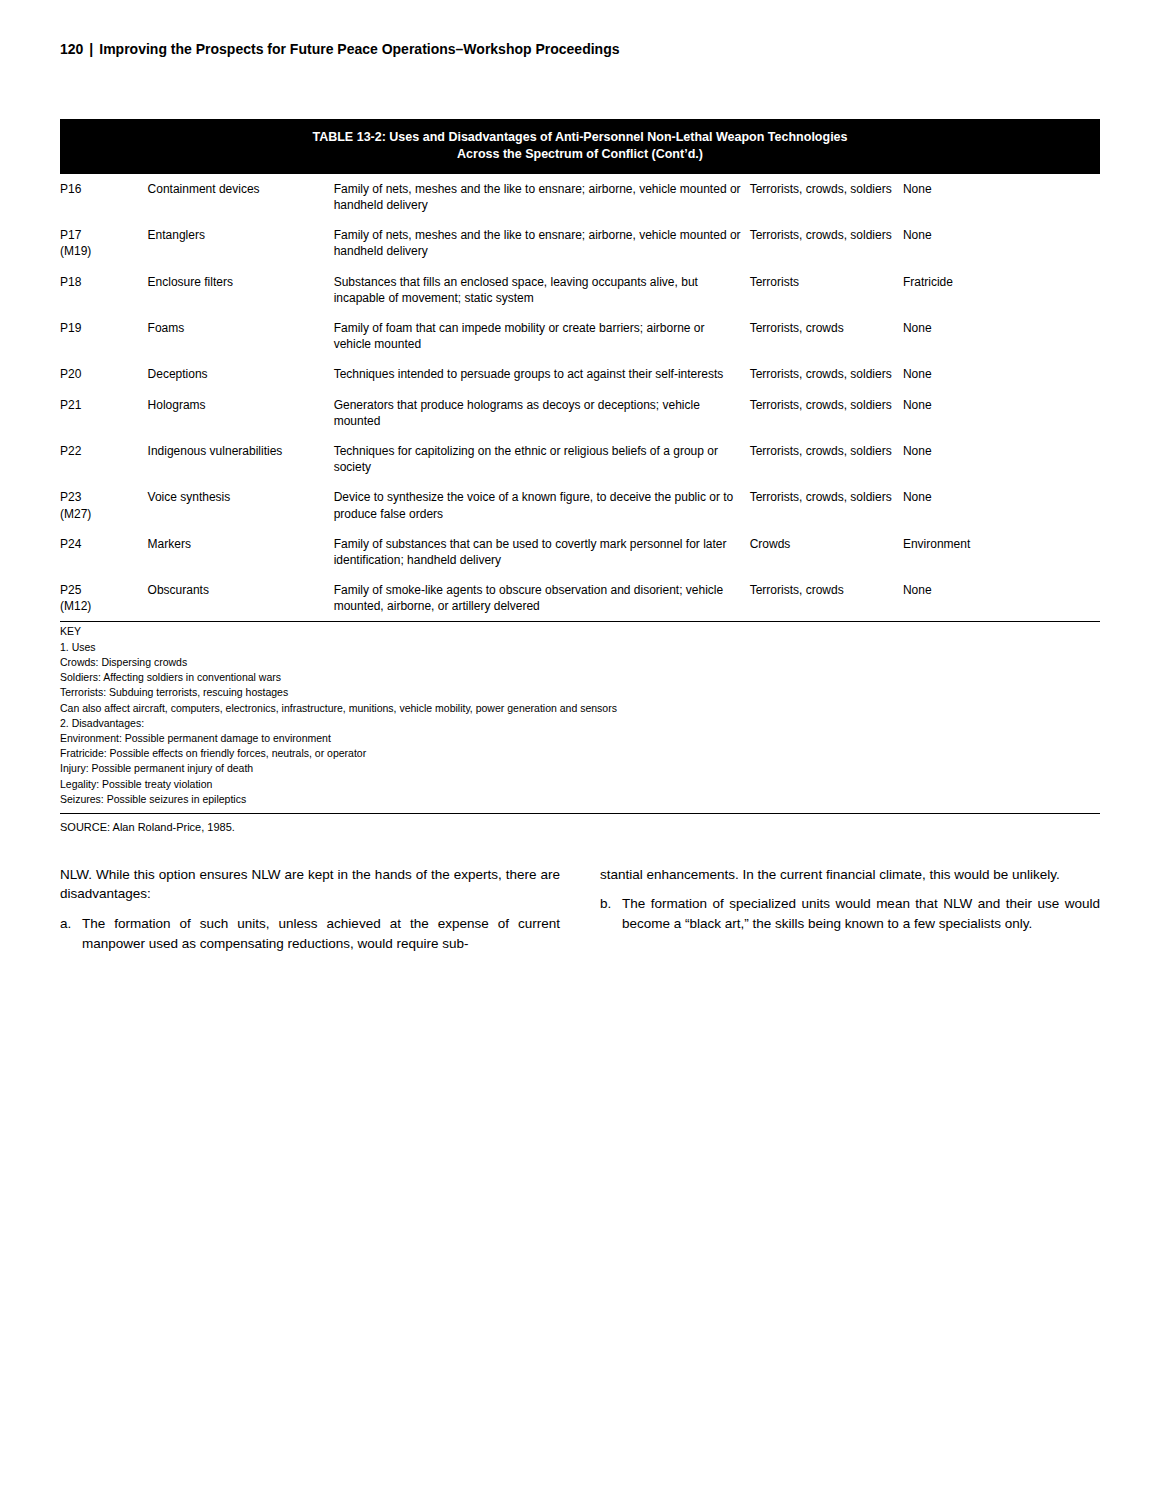120|Improving the Prospects for Future Peace Operations–Workshop Proceedings
TABLE 13-2: Uses and Disadvantages of Anti-Personnel Non-Lethal Weapon Technologies Across the Spectrum of Conflict (Cont’d.)
| P16 | Containment devices | Family of nets, meshes and the like to ensnare; airborne, vehicle mounted or handheld delivery | Terrorists, crowds, soldiers | None |
| P17 (M19) | Entanglers | Family of nets, meshes and the like to ensnare; airborne, vehicle mounted or handheld delivery | Terrorists, crowds, soldiers | None |
| P18 | Enclosure filters | Substances that fills an enclosed space, leaving occupants alive, but incapable of movement; static system | Terrorists | Fratricide |
| P19 | Foams | Family of foam that can impede mobility or create barriers; airborne or vehicle mounted | Terrorists, crowds | None |
| P20 | Deceptions | Techniques intended to persuade groups to act against their self-interests | Terrorists, crowds, soldiers | None |
| P21 | Holograms | Generators that produce holograms as decoys or deceptions; vehicle mounted | Terrorists, crowds, soldiers | None |
| P22 | Indigenous vulnerabilities | Techniques for capitolizing on the ethnic or religious beliefs of a group or society | Terrorists, crowds, soldiers | None |
| P23 (M27) | Voice synthesis | Device to synthesize the voice of a known figure, to deceive the public or to produce false orders | Terrorists, crowds, soldiers | None |
| P24 | Markers | Family of substances that can be used to covertly mark personnel for later identification; handheld delivery | Crowds | Environment |
| P25 (M12) | Obscurants | Family of smoke-like agents to obscure observation and disorient; vehicle mounted, airborne, or artillery delvered | Terrorists, crowds | None |
KEY
1. Uses
Crowds: Dispersing crowds
Soldiers: Affecting soldiers in conventional wars
Terrorists: Subduing terrorists, rescuing hostages
Can also affect aircraft, computers, electronics, infrastructure, munitions, vehicle mobility, power generation and sensors
2. Disadvantages:
Environment: Possible permanent damage to environment
Fratricide: Possible effects on friendly forces, neutrals, or operator
Injury: Possible permanent injury of death
Legality: Possible treaty violation
Seizures: Possible seizures in epileptics
SOURCE: Alan Roland-Price, 1985.
NLW. While this option ensures NLW are kept in the hands of the experts, there are disadvantages:
a. The formation of such units, unless achieved at the expense of current manpower used as compensating reductions, would require sub-
stantial enhancements. In the current financial climate, this would be unlikely.
b. The formation of specialized units would mean that NLW and their use would become a “black art,” the skills being known to a few specialists only.